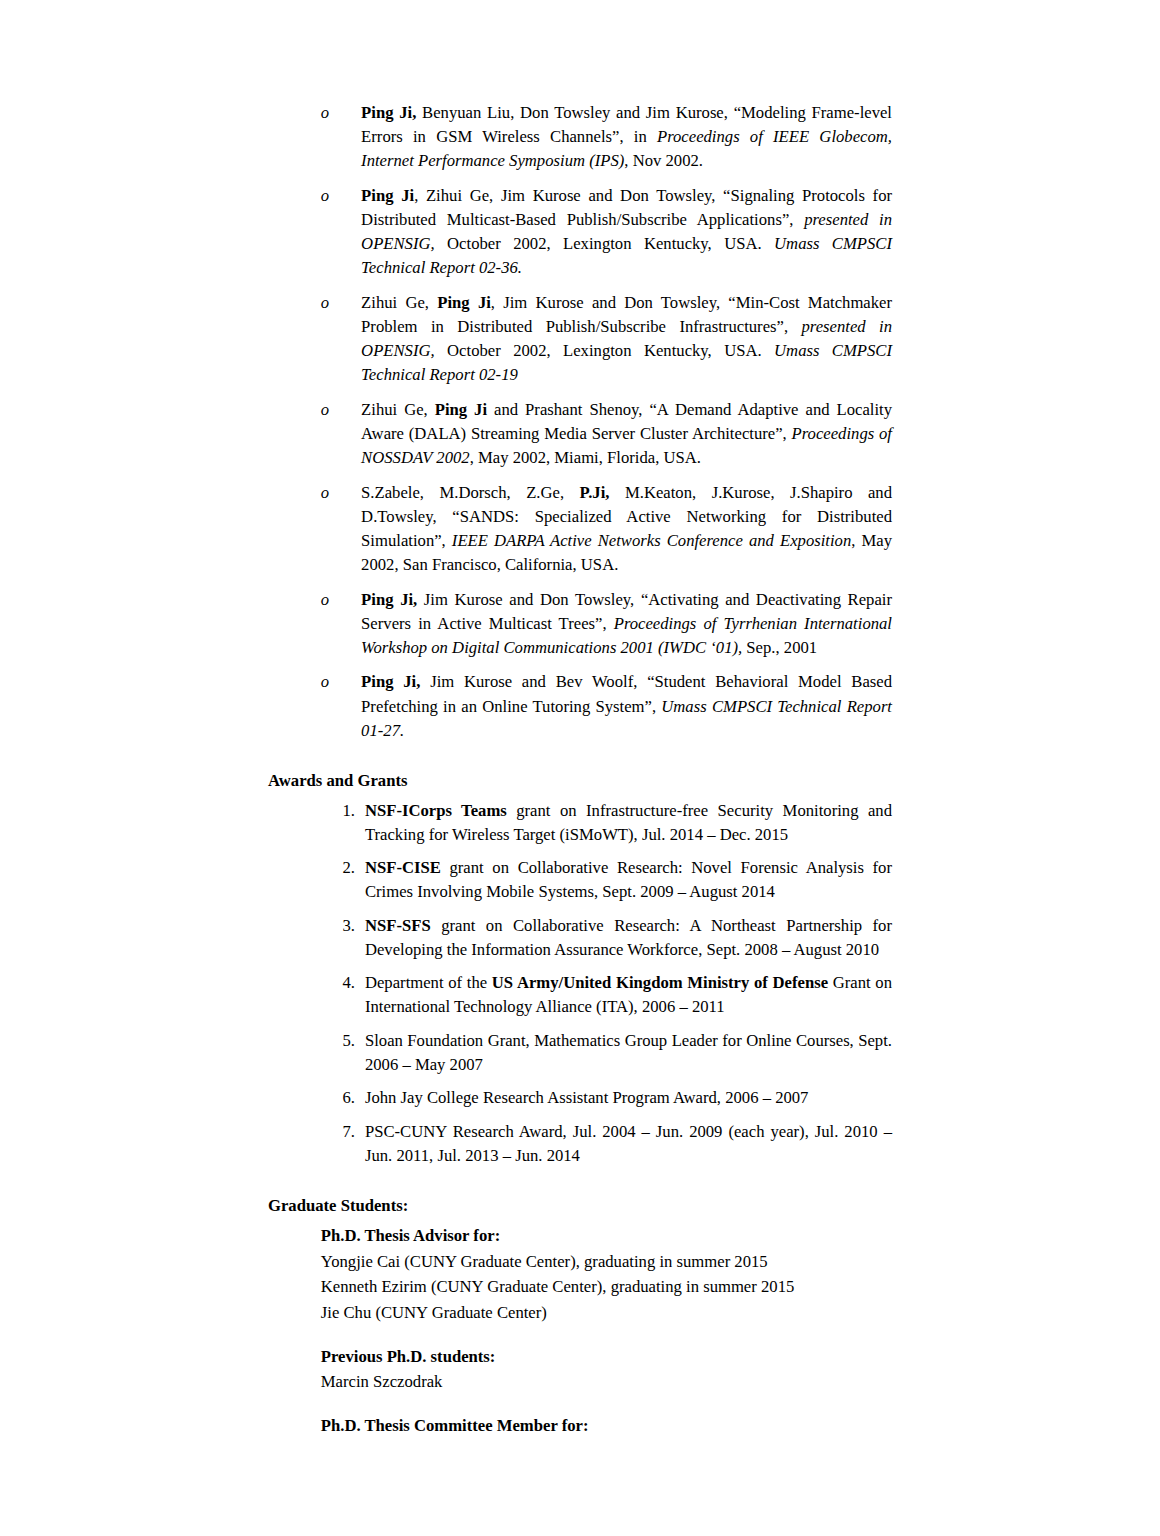Ping Ji, Benyuan Liu, Don Towsley and Jim Kurose, “Modeling Frame-level Errors in GSM Wireless Channels”, in Proceedings of IEEE Globecom, Internet Performance Symposium (IPS), Nov 2002.
Ping Ji, Zihui Ge, Jim Kurose and Don Towsley, “Signaling Protocols for Distributed Multicast-Based Publish/Subscribe Applications”, presented in OPENSIG, October 2002, Lexington Kentucky, USA. Umass CMPSCI Technical Report 02-36.
Zihui Ge, Ping Ji, Jim Kurose and Don Towsley, “Min-Cost Matchmaker Problem in Distributed Publish/Subscribe Infrastructures”, presented in OPENSIG, October 2002, Lexington Kentucky, USA. Umass CMPSCI Technical Report 02-19
Zihui Ge, Ping Ji and Prashant Shenoy, “A Demand Adaptive and Locality Aware (DALA) Streaming Media Server Cluster Architecture”, Proceedings of NOSSDAV 2002, May 2002, Miami, Florida, USA.
S.Zabele, M.Dorsch, Z.Ge, P.Ji, M.Keaton, J.Kurose, J.Shapiro and D.Towsley, “SANDS: Specialized Active Networking for Distributed Simulation”, IEEE DARPA Active Networks Conference and Exposition, May 2002, San Francisco, California, USA.
Ping Ji, Jim Kurose and Don Towsley, “Activating and Deactivating Repair Servers in Active Multicast Trees”, Proceedings of Tyrrhenian International Workshop on Digital Communications 2001 (IWDC ‘01), Sep., 2001
Ping Ji, Jim Kurose and Bev Woolf, “Student Behavioral Model Based Prefetching in an Online Tutoring System”, Umass CMPSCI Technical Report 01-27.
Awards and Grants
NSF-ICorps Teams grant on Infrastructure-free Security Monitoring and Tracking for Wireless Target (iSMoWT), Jul. 2014 – Dec. 2015
NSF-CISE grant on Collaborative Research: Novel Forensic Analysis for Crimes Involving Mobile Systems, Sept. 2009 – August 2014
NSF-SFS grant on Collaborative Research: A Northeast Partnership for Developing the Information Assurance Workforce, Sept. 2008 – August 2010
Department of the US Army/United Kingdom Ministry of Defense Grant on International Technology Alliance (ITA), 2006 – 2011
Sloan Foundation Grant, Mathematics Group Leader for Online Courses, Sept. 2006 – May 2007
John Jay College Research Assistant Program Award, 2006 – 2007
PSC-CUNY Research Award, Jul. 2004 – Jun. 2009 (each year), Jul. 2010 – Jun. 2011, Jul. 2013 – Jun. 2014
Graduate Students:
Ph.D. Thesis Advisor for:
Yongjie Cai (CUNY Graduate Center), graduating in summer 2015
Kenneth Ezirim (CUNY Graduate Center), graduating in summer 2015
Jie Chu (CUNY Graduate Center)
Previous Ph.D. students:
Marcin Szczodrak
Ph.D. Thesis Committee Member for: